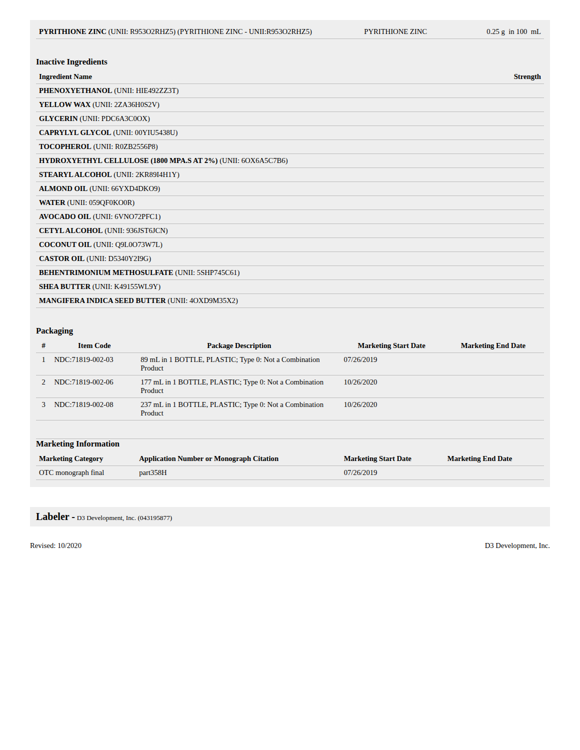| PYRITHIONE ZINC (UNII: R953O2RHZ5) (PYRITHIONE ZINC - UNII:R953O2RHZ5) | PYRITHIONE ZINC | 0.25 g in 100 mL |
Inactive Ingredients
| Ingredient Name | Strength |
| --- | --- |
| PHENOXYETHANOL (UNII: HIE492ZZ3T) | |
| YELLOW WAX (UNII: 2ZA36H0S2V) | |
| GLYCERIN (UNII: PDC6A3C0OX) | |
| CAPRYLYL GLYCOL (UNII: 00YIU5438U) | |
| TOCOPHEROL (UNII: R0ZB2556P8) | |
| HYDROXYETHYL CELLULOSE (1800 MPA.S AT 2%) (UNII: 6OX6A5C7B6) | |
| STEARYL ALCOHOL (UNII: 2KR89I4H1Y) | |
| ALMOND OIL (UNII: 66YXD4DKO9) | |
| WATER (UNII: 059QF0KO0R) | |
| AVOCADO OIL (UNII: 6VNO72PFC1) | |
| CETYL ALCOHOL (UNII: 936JST6JCN) | |
| COCONUT OIL (UNII: Q9L0O73W7L) | |
| CASTOR OIL (UNII: D5340Y2I9G) | |
| BEHENTRIMONIUM METHOSULFATE (UNII: 5SHP745C61) | |
| SHEA BUTTER (UNII: K49155WL9Y) | |
| MANGIFERA INDICA SEED BUTTER (UNII: 4OXD9M35X2) | |
Packaging
| # | Item Code | Package Description | Marketing Start Date | Marketing End Date |
| --- | --- | --- | --- | --- |
| 1 | NDC:71819-002-03 | 89 mL in 1 BOTTLE, PLASTIC; Type 0: Not a Combination Product | 07/26/2019 | |
| 2 | NDC:71819-002-06 | 177 mL in 1 BOTTLE, PLASTIC; Type 0: Not a Combination Product | 10/26/2020 | |
| 3 | NDC:71819-002-08 | 237 mL in 1 BOTTLE, PLASTIC; Type 0: Not a Combination Product | 10/26/2020 | |
Marketing Information
| Marketing Category | Application Number or Monograph Citation | Marketing Start Date | Marketing End Date |
| --- | --- | --- | --- |
| OTC monograph final | part358H | 07/26/2019 | |
Labeler -
D3 Development, Inc. (043195877)
Revised: 10/2020
D3 Development, Inc.